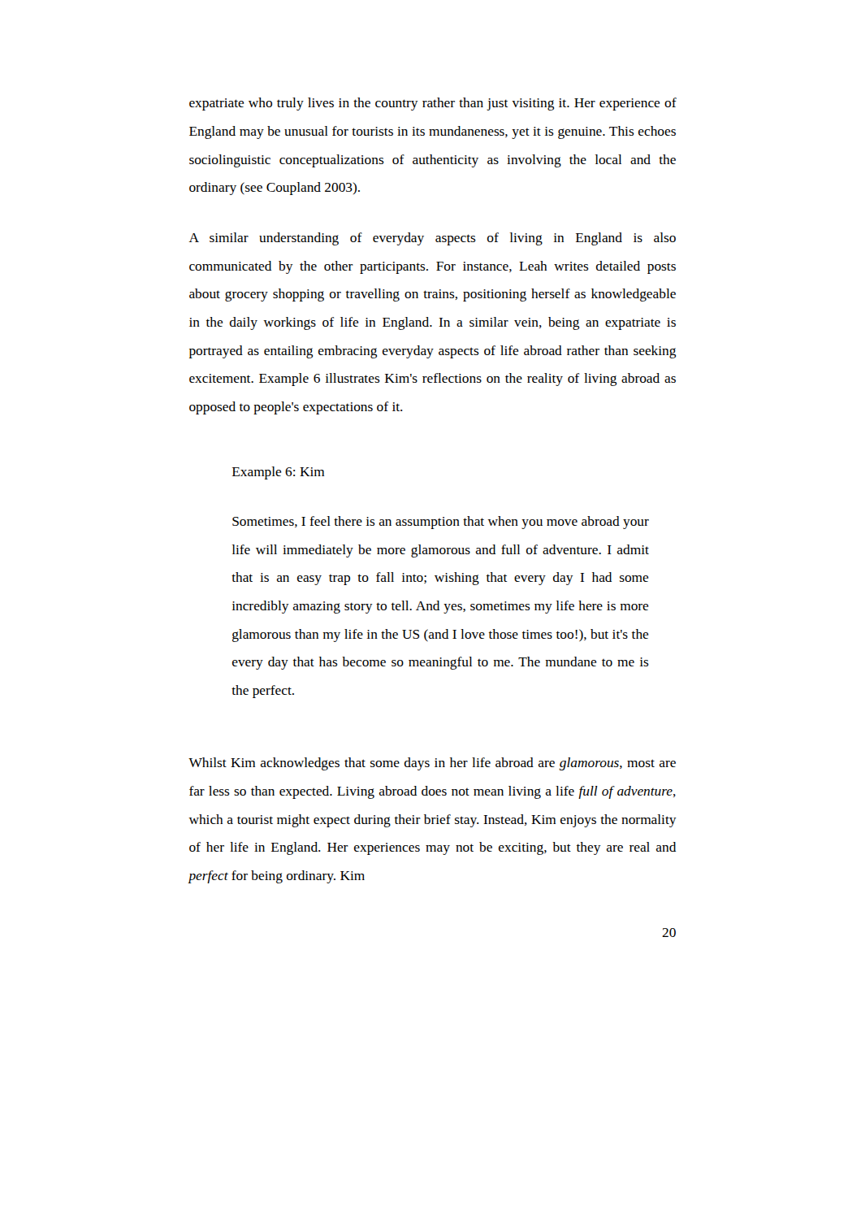expatriate who truly lives in the country rather than just visiting it. Her experience of England may be unusual for tourists in its mundaneness, yet it is genuine. This echoes sociolinguistic conceptualizations of authenticity as involving the local and the ordinary (see Coupland 2003).
A similar understanding of everyday aspects of living in England is also communicated by the other participants. For instance, Leah writes detailed posts about grocery shopping or travelling on trains, positioning herself as knowledgeable in the daily workings of life in England. In a similar vein, being an expatriate is portrayed as entailing embracing everyday aspects of life abroad rather than seeking excitement. Example 6 illustrates Kim's reflections on the reality of living abroad as opposed to people's expectations of it.
Example 6: Kim
Sometimes, I feel there is an assumption that when you move abroad your life will immediately be more glamorous and full of adventure. I admit that is an easy trap to fall into; wishing that every day I had some incredibly amazing story to tell. And yes, sometimes my life here is more glamorous than my life in the US (and I love those times too!), but it's the every day that has become so meaningful to me. The mundane to me is the perfect.
Whilst Kim acknowledges that some days in her life abroad are glamorous, most are far less so than expected. Living abroad does not mean living a life full of adventure, which a tourist might expect during their brief stay. Instead, Kim enjoys the normality of her life in England. Her experiences may not be exciting, but they are real and perfect for being ordinary. Kim
20